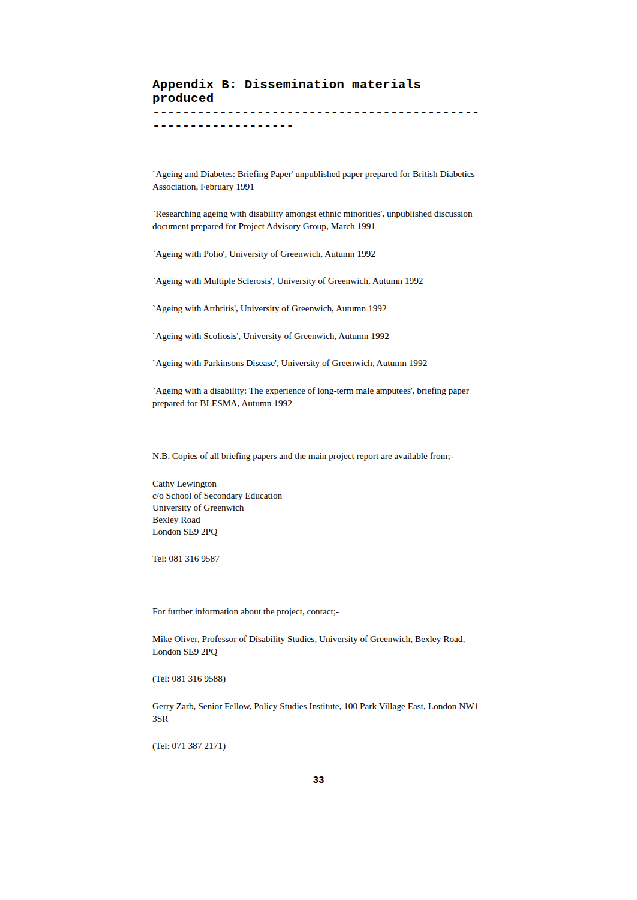Appendix B: Dissemination materials produced
---------------------------------------------------------------
`Ageing and Diabetes: Briefing Paper' unpublished paper prepared for British Diabetics Association, February 1991
`Researching ageing with disability amongst ethnic minorities', unpublished discussion document prepared for Project Advisory Group, March 1991
`Ageing with Polio', University of Greenwich, Autumn 1992
`Ageing with Multiple Sclerosis', University of Greenwich, Autumn 1992
`Ageing with Arthritis', University of Greenwich, Autumn 1992
`Ageing with Scoliosis', University of Greenwich, Autumn 1992
`Ageing with Parkinsons Disease', University of Greenwich, Autumn 1992
`Ageing with a disability: The experience of long-term male amputees', briefing paper prepared for BLESMA, Autumn 1992
N.B. Copies of all briefing papers and the main project report are available from;-
Cathy Lewington
c/o School of Secondary Education
University of Greenwich
Bexley Road
London SE9 2PQ
Tel: 081 316 9587
For further information about the project, contact;-
Mike Oliver, Professor of Disability Studies, University of Greenwich, Bexley Road, London SE9 2PQ
(Tel: 081 316 9588)
Gerry Zarb, Senior Fellow, Policy Studies Institute, 100 Park Village East, London NW1 3SR
(Tel: 071 387 2171)
33